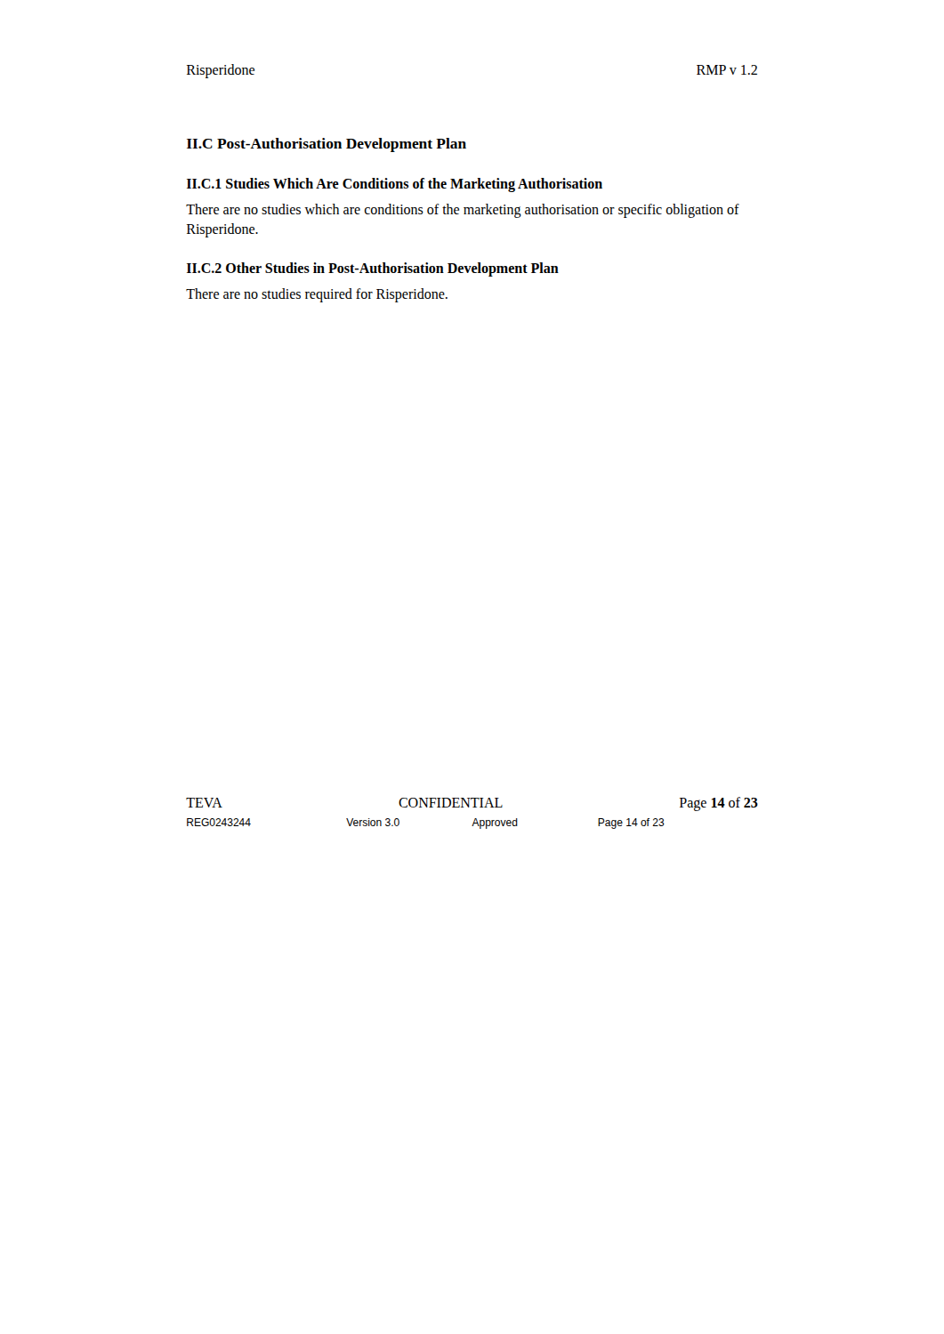Risperidone RMP v 1.2
II.C Post-Authorisation Development Plan
II.C.1 Studies Which Are Conditions of the Marketing Authorisation
There are no studies which are conditions of the marketing authorisation or specific obligation of Risperidone.
II.C.2 Other Studies in Post-Authorisation Development Plan
There are no studies required for Risperidone.
TEVA CONFIDENTIAL Page 14 of 23
REG0243244 Version 3.0 Approved Page 14 of 23